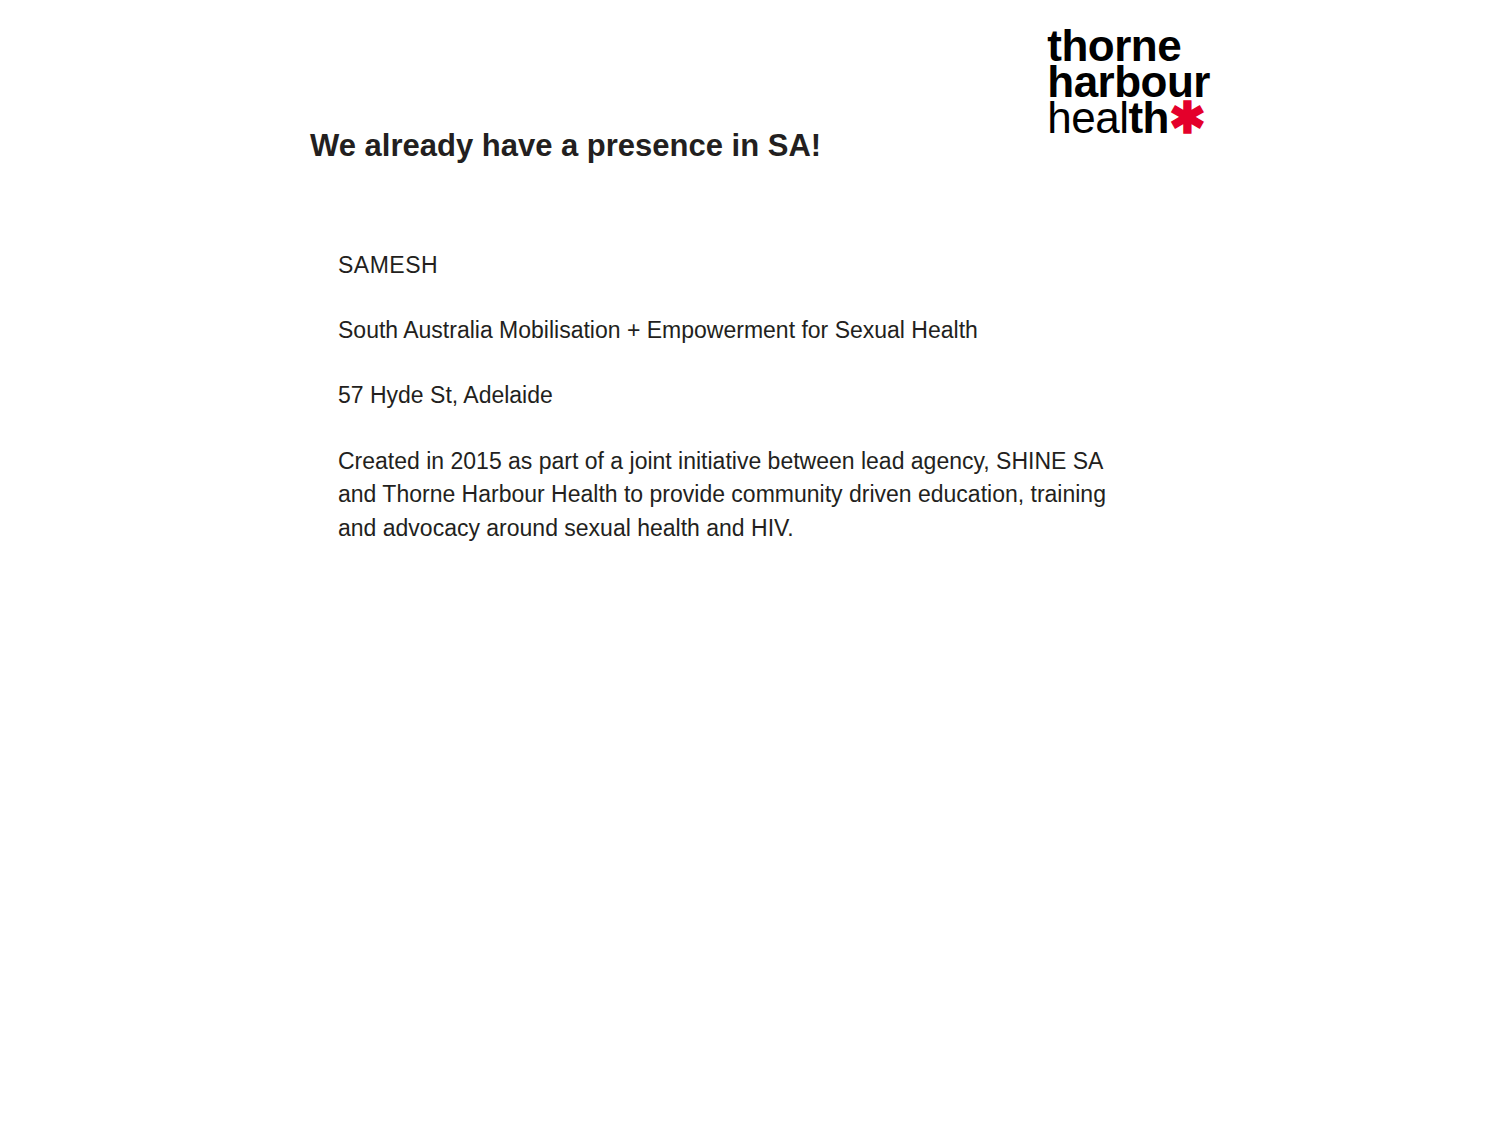thorne harbour health✱
We already have a presence in SA!
SAMESH
South Australia Mobilisation + Empowerment for Sexual Health
57 Hyde St, Adelaide
Created in 2015 as part of a joint initiative between lead agency, SHINE SA and Thorne Harbour Health to provide community driven education, training and advocacy around sexual health and HIV.